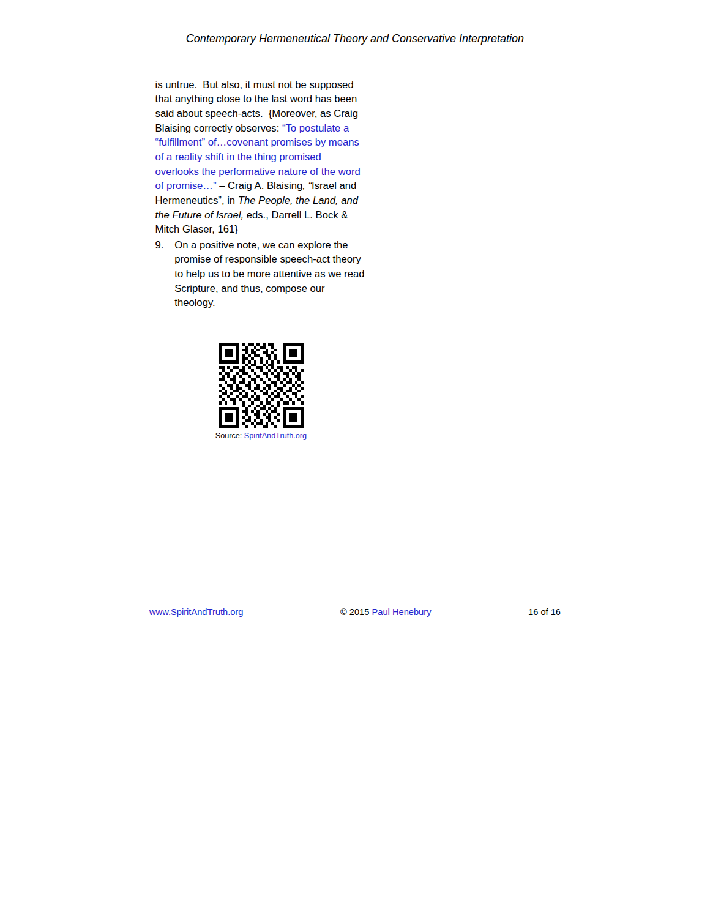Contemporary Hermeneutical Theory and Conservative Interpretation
is untrue. But also, it must not be supposed that anything close to the last word has been said about speech-acts. {Moreover, as Craig Blaising correctly observes: “To postulate a “fulfillment” of…covenant promises by means of a reality shift in the thing promised overlooks the performative nature of the word of promise…” – Craig A. Blaising, “Israel and Hermeneutics”, in The People, the Land, and the Future of Israel, eds., Darrell L. Bock & Mitch Glaser, 161}
9. On a positive note, we can explore the promise of responsible speech-act theory to help us to be more attentive as we read Scripture, and thus, compose our theology.
Source: SpiritAndTruth.org
www.SpiritAndTruth.org
© 2015 Paul Henebury
16 of 16